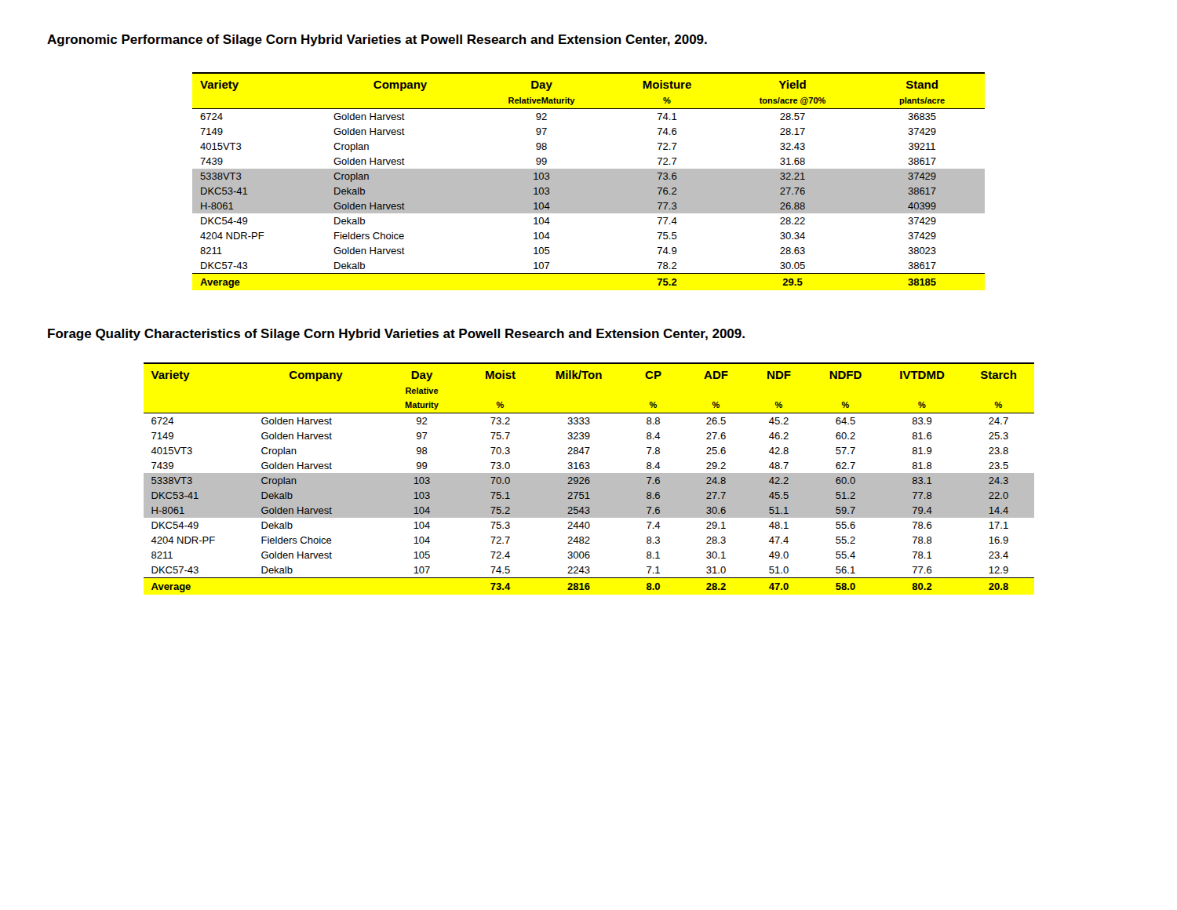Agronomic Performance of Silage Corn Hybrid Varieties at Powell Research and Extension Center, 2009.
| Variety | Company | Day | Moisture | Yield | Stand |
| --- | --- | --- | --- | --- | --- |
| | | RelativeMaturity | % | tons/acre @70% | plants/acre |
| 6724 | Golden Harvest | 92 | 74.1 | 28.57 | 36835 |
| 7149 | Golden Harvest | 97 | 74.6 | 28.17 | 37429 |
| 4015VT3 | Croplan | 98 | 72.7 | 32.43 | 39211 |
| 7439 | Golden Harvest | 99 | 72.7 | 31.68 | 38617 |
| 5338VT3 | Croplan | 103 | 73.6 | 32.21 | 37429 |
| DKC53-41 | Dekalb | 103 | 76.2 | 27.76 | 38617 |
| H-8061 | Golden Harvest | 104 | 77.3 | 26.88 | 40399 |
| DKC54-49 | Dekalb | 104 | 77.4 | 28.22 | 37429 |
| 4204 NDR-PF | Fielders Choice | 104 | 75.5 | 30.34 | 37429 |
| 8211 | Golden Harvest | 105 | 74.9 | 28.63 | 38023 |
| DKC57-43 | Dekalb | 107 | 78.2 | 30.05 | 38617 |
| Average | | | 75.2 | 29.5 | 38185 |
Forage Quality Characteristics of Silage Corn Hybrid Varieties at Powell Research and Extension Center, 2009.
| Variety | Company | Day | Moist | Milk/Ton | CP | ADF | NDF | NDFD | IVTDMD | Starch |
| --- | --- | --- | --- | --- | --- | --- | --- | --- | --- | --- |
| | | Relative | | | | | | | | |
| | | Maturity | % | | % | % | % | % | % | % |
| 6724 | Golden Harvest | 92 | 73.2 | 3333 | 8.8 | 26.5 | 45.2 | 64.5 | 83.9 | 24.7 |
| 7149 | Golden Harvest | 97 | 75.7 | 3239 | 8.4 | 27.6 | 46.2 | 60.2 | 81.6 | 25.3 |
| 4015VT3 | Croplan | 98 | 70.3 | 2847 | 7.8 | 25.6 | 42.8 | 57.7 | 81.9 | 23.8 |
| 7439 | Golden Harvest | 99 | 73.0 | 3163 | 8.4 | 29.2 | 48.7 | 62.7 | 81.8 | 23.5 |
| 5338VT3 | Croplan | 103 | 70.0 | 2926 | 7.6 | 24.8 | 42.2 | 60.0 | 83.1 | 24.3 |
| DKC53-41 | Dekalb | 103 | 75.1 | 2751 | 8.6 | 27.7 | 45.5 | 51.2 | 77.8 | 22.0 |
| H-8061 | Golden Harvest | 104 | 75.2 | 2543 | 7.6 | 30.6 | 51.1 | 59.7 | 79.4 | 14.4 |
| DKC54-49 | Dekalb | 104 | 75.3 | 2440 | 7.4 | 29.1 | 48.1 | 55.6 | 78.6 | 17.1 |
| 4204 NDR-PF | Fielders Choice | 104 | 72.7 | 2482 | 8.3 | 28.3 | 47.4 | 55.2 | 78.8 | 16.9 |
| 8211 | Golden Harvest | 105 | 72.4 | 3006 | 8.1 | 30.1 | 49.0 | 55.4 | 78.1 | 23.4 |
| DKC57-43 | Dekalb | 107 | 74.5 | 2243 | 7.1 | 31.0 | 51.0 | 56.1 | 77.6 | 12.9 |
| Average | | | 73.4 | 2816 | 8.0 | 28.2 | 47.0 | 58.0 | 80.2 | 20.8 |